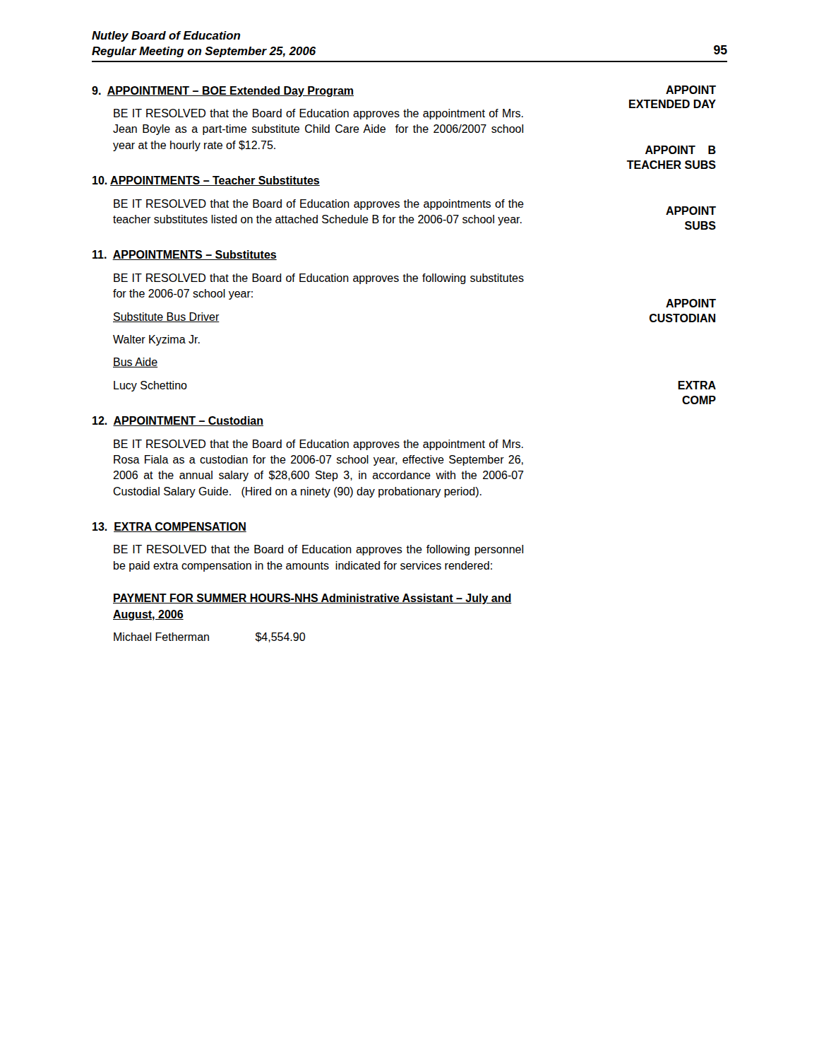Nutley Board of Education
Regular Meeting on September 25, 2006
95
9. APPOINTMENT – BOE Extended Day Program
BE IT RESOLVED that the Board of Education approves the appointment of Mrs. Jean Boyle as a part-time substitute Child Care Aide for the 2006/2007 school year at the hourly rate of $12.75.
10. APPOINTMENTS – Teacher Substitutes
BE IT RESOLVED that the Board of Education approves the appointments of the teacher substitutes listed on the attached Schedule B for the 2006-07 school year.
11. APPOINTMENTS – Substitutes
BE IT RESOLVED that the Board of Education approves the following substitutes for the 2006-07 school year:
Substitute Bus Driver
Walter Kyzima Jr.
Bus Aide
Lucy Schettino
12. APPOINTMENT – Custodian
BE IT RESOLVED that the Board of Education approves the appointment of Mrs. Rosa Fiala as a custodian for the 2006-07 school year, effective September 26, 2006 at the annual salary of $28,600 Step 3, in accordance with the 2006-07 Custodial Salary Guide. (Hired on a ninety (90) day probationary period).
13. EXTRA COMPENSATION
BE IT RESOLVED that the Board of Education approves the following personnel be paid extra compensation in the amounts indicated for services rendered:
PAYMENT FOR SUMMER HOURS-NHS Administrative Assistant – July and August, 2006
Michael Fetherman $4,554.90
APPOINT
EXTENDED DAY
APPOINT B
TEACHER SUBS
APPOINT
SUBS
APPOINT
CUSTODIAN
EXTRA
COMP